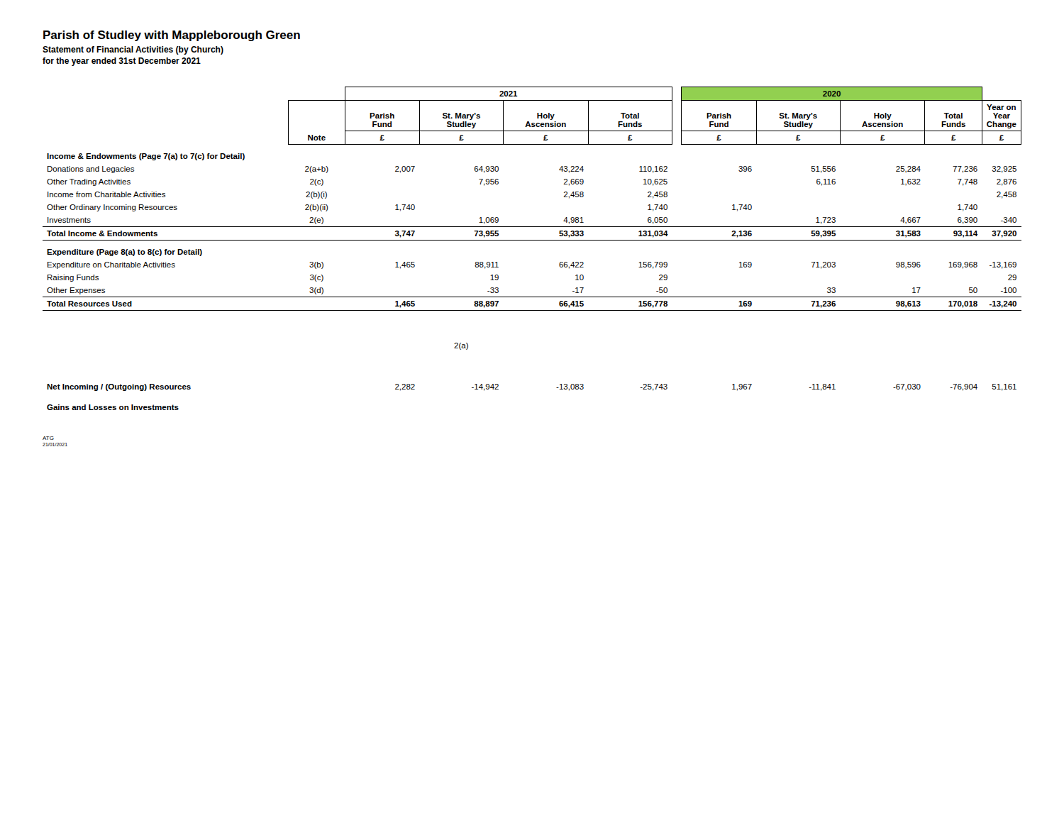Parish of Studley with Mappleborough Green
Statement of Financial Activities (by Church)
for the year ended 31st December 2021
| | | 2021 | | 2020 | |
| | Note | Parish Fund | St. Mary's Studley | Holy Ascension | Total Funds | | Parish Fund | St. Mary's Studley | Holy Ascension | Total Funds | Year on Year Change |
| | £ | £ | £ | £ | | £ | £ | £ | £ | £ |
| Income & Endowments (Page 7(a) to 7(c) for Detail) |
| Donations and Legacies | 2(a+b) | 2,007 | 64,930 | 43,224 | 110,162 | | 396 | 51,556 | 25,284 | 77,236 | 32,925 |
| Other Trading Activities | 2(c) | | 7,956 | 2,669 | 10,625 | | | 6,116 | 1,632 | 7,748 | 2,876 |
| Income from Charitable Activities | 2(b)(i) | | | 2,458 | 2,458 | | | | | | 2,458 |
| Other Ordinary Incoming Resources | 2(b)(ii) | 1,740 | | | 1,740 | | 1,740 | | | 1,740 | |
| Investments | 2(e) | | 1,069 | 4,981 | 6,050 | | | 1,723 | 4,667 | 6,390 | -340 |
| Total Income & Endowments | | 3,747 | 73,955 | 53,333 | 131,034 | | 2,136 | 59,395 | 31,583 | 93,114 | 37,920 |
| Expenditure (Page 8(a) to 8(c) for Detail) |
| Expenditure on Charitable Activities | 3(b) | 1,465 | 88,911 | 66,422 | 156,799 | | 169 | 71,203 | 98,596 | 169,968 | -13,169 |
| Raising Funds | 3(c) | | 19 | 10 | 29 | | | | | | 29 |
| Other Expenses | 3(d) | | -33 | -17 | -50 | | | 33 | 17 | 50 | -100 |
| Total Resources Used | | 1,465 | 88,897 | 66,415 | 156,778 | | 169 | 71,236 | 98,613 | 170,018 | -13,240 |
| | | | 2(a) | | | | | | | | |
| Net Incoming / (Outgoing) Resources | | 2,282 | -14,942 | -13,083 | -25,743 | | 1,967 | -11,841 | -67,030 | -76,904 | 51,161 |
| Gains and Losses on Investments | |
ATG
21/01/2021